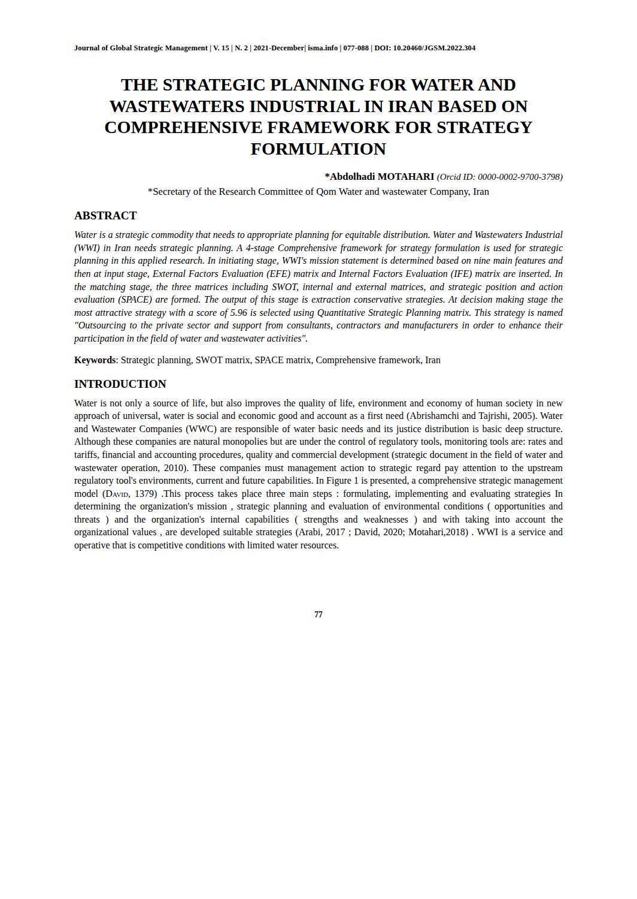Journal of Global Strategic Management | V. 15 | N. 2 | 2021-December| isma.info | 077-088 | DOI: 10.20460/JGSM.2022.304
The Strategic Planning for Water and Wastewaters Industrial in Iran Based on Comprehensive Framework for Strategy Formulation
*Abdolhadi MOTAHARI (Orcid ID: 0000-0002-9700-3798)
*Secretary of the Research Committee of Qom Water and wastewater Company, Iran
Abstract
Water is a strategic commodity that needs to appropriate planning for equitable distribution. Water and Wastewaters Industrial (WWI) in Iran needs strategic planning. A 4-stage Comprehensive framework for strategy formulation is used for strategic planning in this applied research. In initiating stage, WWI's mission statement is determined based on nine main features and then at input stage, External Factors Evaluation (EFE) matrix and Internal Factors Evaluation (IFE) matrix are inserted. In the matching stage, the three matrices including SWOT, internal and external matrices, and strategic position and action evaluation (SPACE) are formed. The output of this stage is extraction conservative strategies. At decision making stage the most attractive strategy with a score of 5.96 is selected using Quantitative Strategic Planning matrix. This strategy is named "Outsourcing to the private sector and support from consultants, contractors and manufacturers in order to enhance their participation in the field of water and wastewater activities".
Keywords: Strategic planning, SWOT matrix, SPACE matrix, Comprehensive framework, Iran
Introduction
Water is not only a source of life, but also improves the quality of life, environment and economy of human society in new approach of universal, water is social and economic good and account as a first need (Abrishamchi and Tajrishi, 2005). Water and Wastewater Companies (WWC) are responsible of water basic needs and its justice distribution is basic deep structure. Although these companies are natural monopolies but are under the control of regulatory tools, monitoring tools are: rates and tariffs, financial and accounting procedures, quality and commercial development (strategic document in the field of water and wastewater operation, 2010). These companies must management action to strategic regard pay attention to the upstream regulatory tool's environments, current and future capabilities. In Figure 1 is presented, a comprehensive strategic management model (David, 1379) .This process takes place three main steps : formulating, implementing and evaluating strategies In determining the organization's mission , strategic planning and evaluation of environmental conditions ( opportunities and threats ) and the organization's internal capabilities ( strengths and weaknesses ) and with taking into account the organizational values , are developed suitable strategies (Arabi, 2017 ; David, 2020; Motahari,2018) . WWI is a service and operative that is competitive conditions with limited water resources.
77